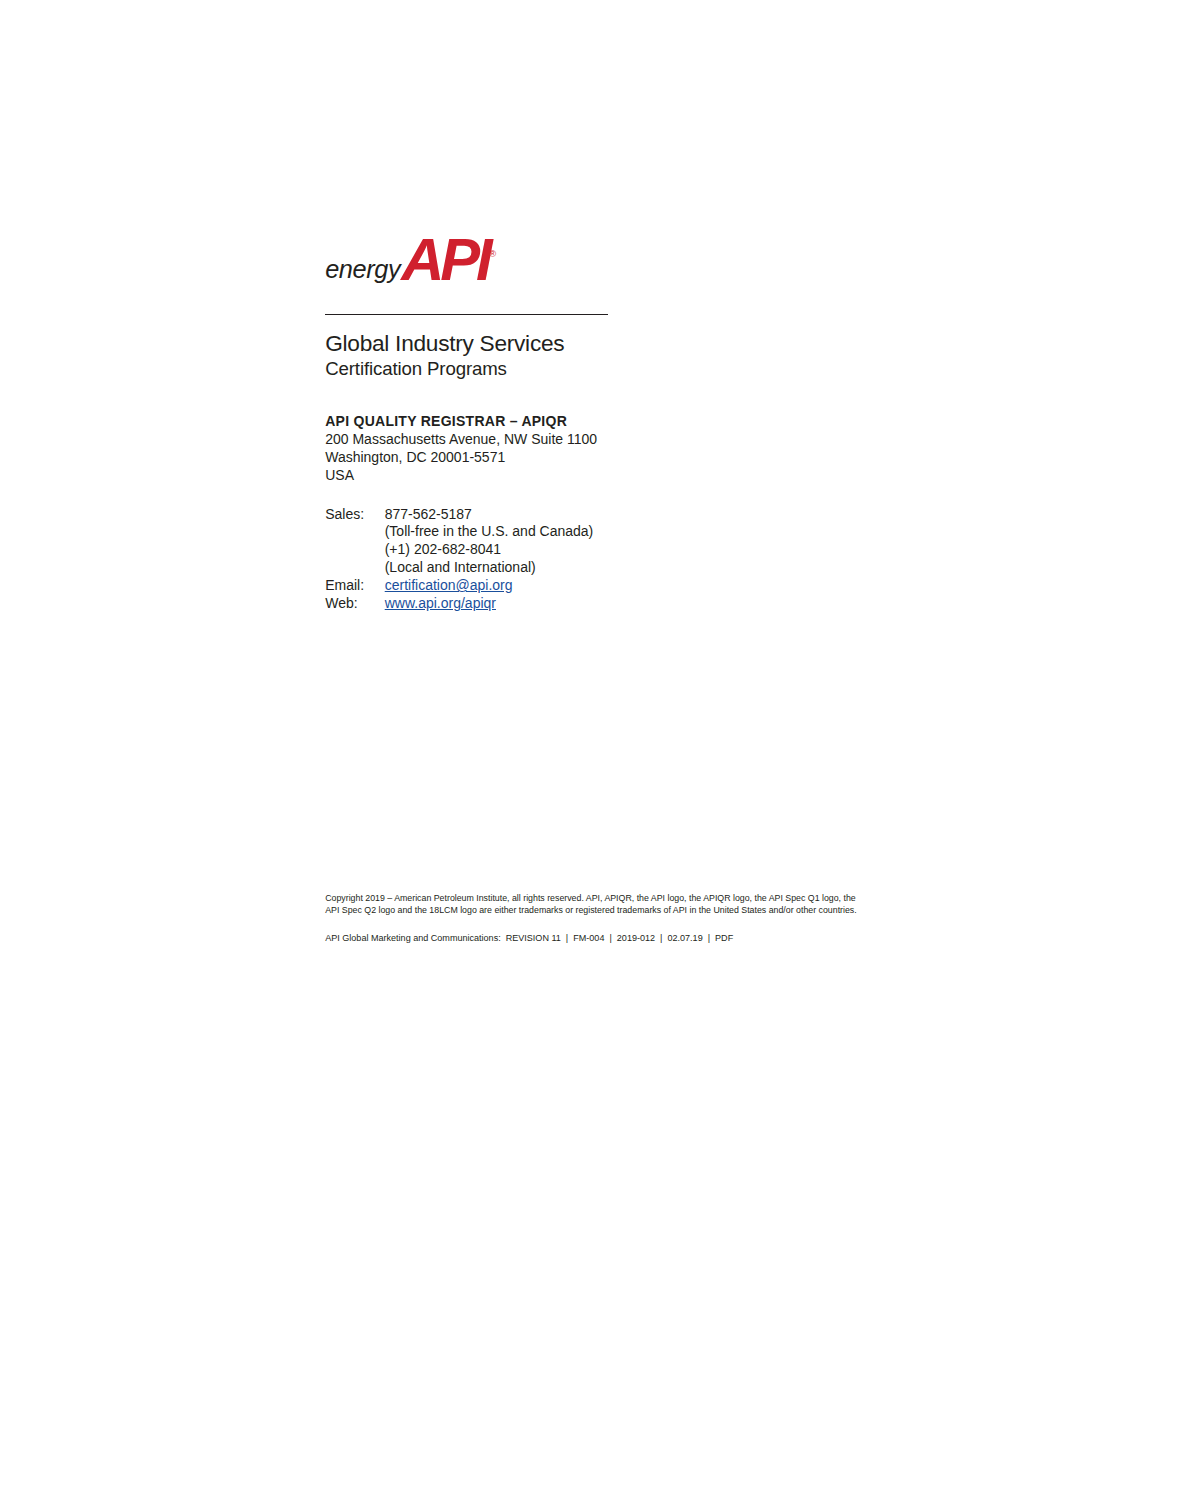energy API®
Global Industry Services
Certification Programs
API QUALITY REGISTRAR – APIQR
200 Massachusetts Avenue, NW Suite 1100
Washington, DC 20001-5571
USA
| Sales: | 877-562-5187 |
| | (Toll-free in the U.S. and Canada) |
| | (+1) 202-682-8041 |
| | (Local and International) |
| Email: | certification@api.org |
| Web: | www.api.org/apiqr |
Copyright 2019 – American Petroleum Institute, all rights reserved. API, APIQR, the API logo, the APIQR logo, the API Spec Q1 logo, the API Spec Q2 logo and the 18LCM logo are either trademarks or registered trademarks of API in the United States and/or other countries.
API Global Marketing and Communications: REVISION 11 | FM-004 | 2019-012 | 02.07.19 | PDF